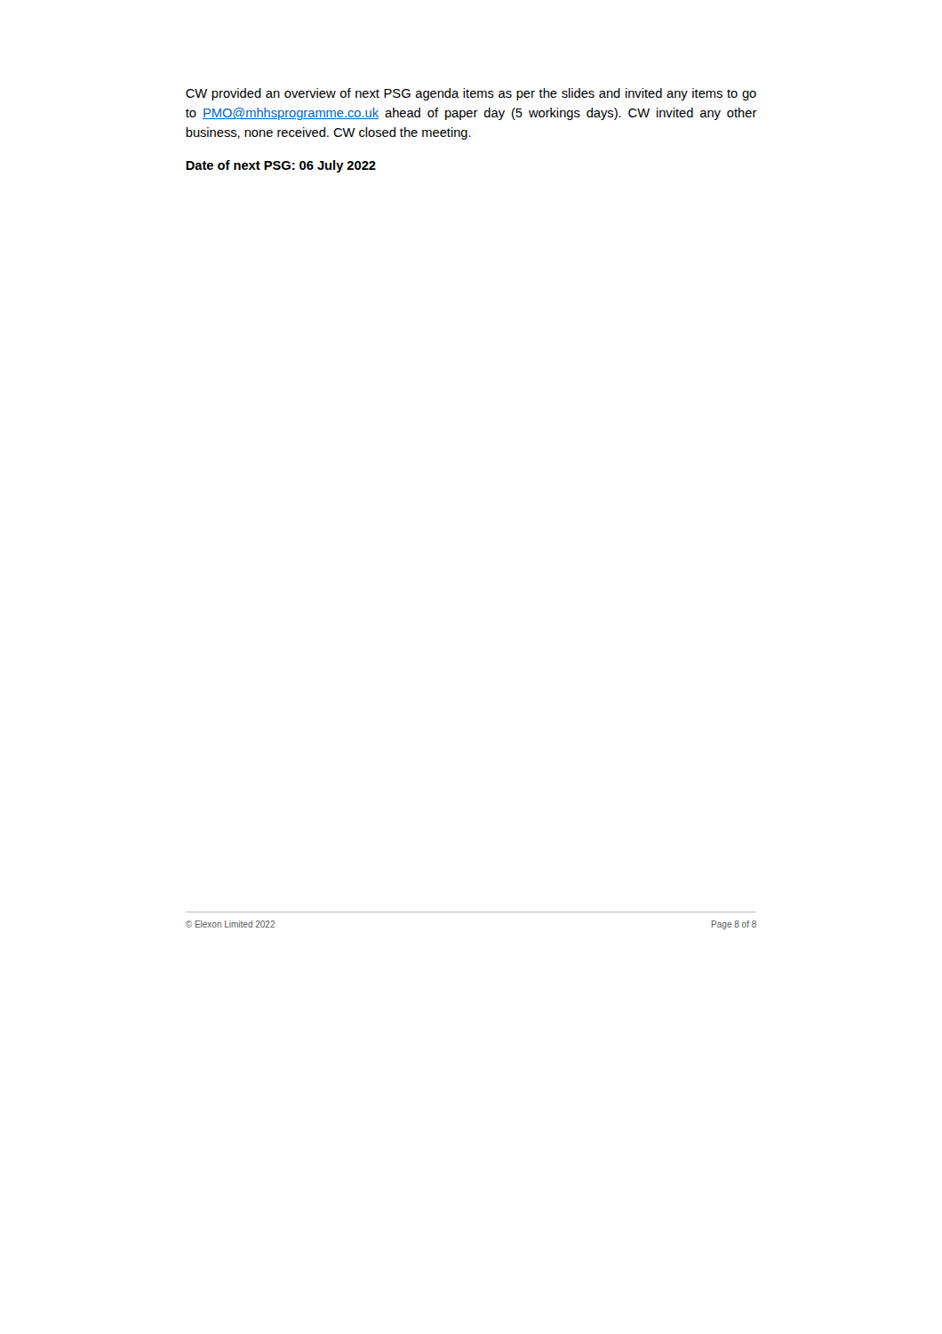CW provided an overview of next PSG agenda items as per the slides and invited any items to go to PMO@mhhsprogramme.co.uk ahead of paper day (5 workings days). CW invited any other business, none received. CW closed the meeting.
Date of next PSG: 06 July 2022
© Elexon Limited 2022 Page 8 of 8